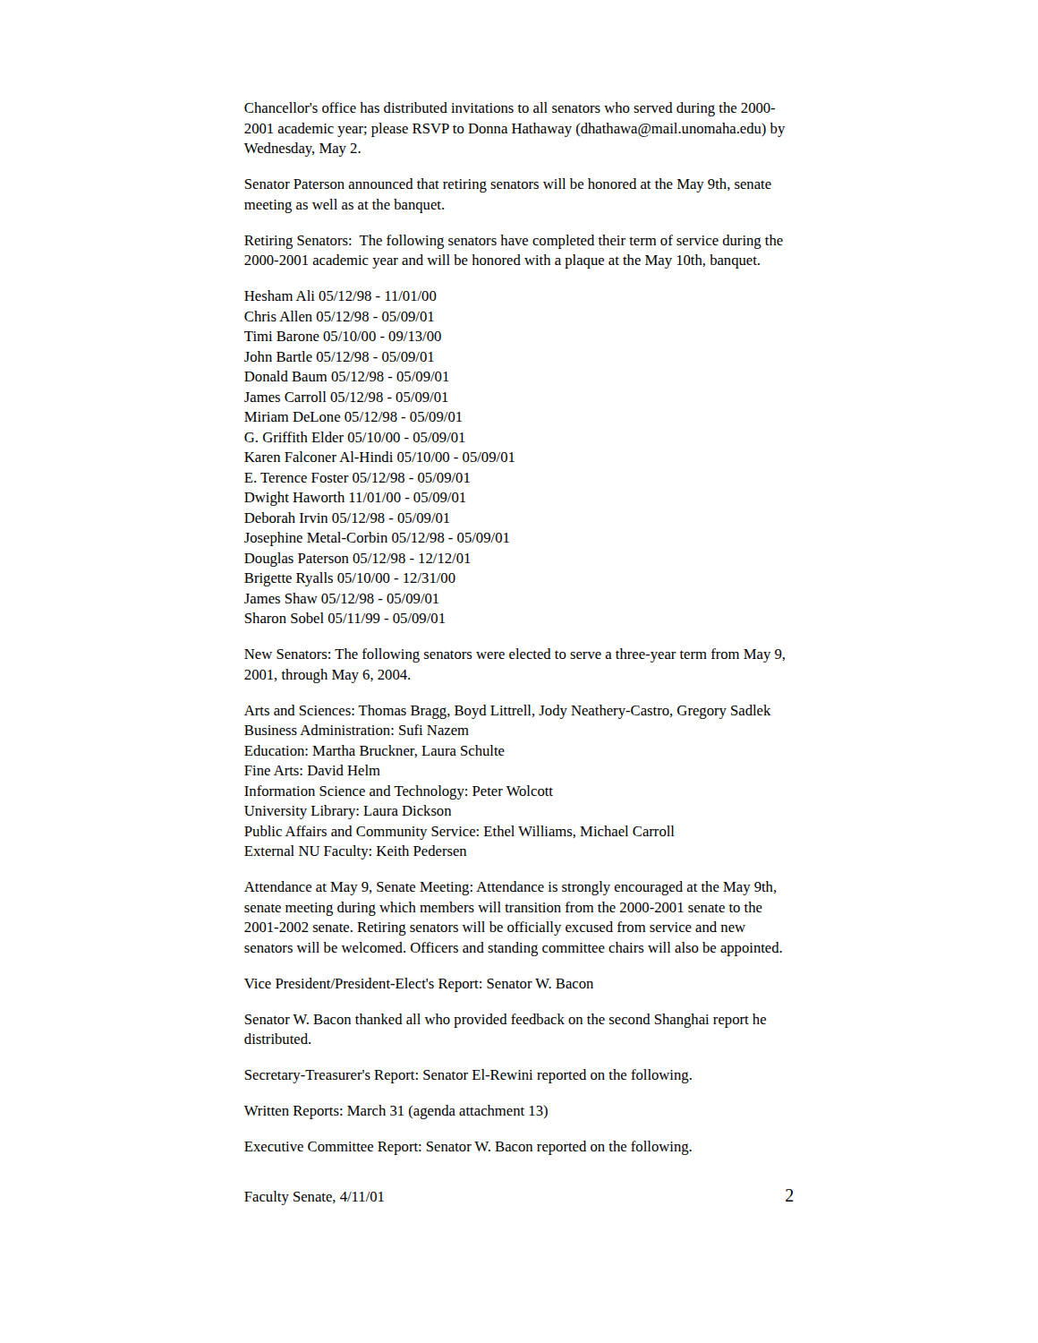Chancellor's office has distributed invitations to all senators who served during the 2000-2001 academic year; please RSVP to Donna Hathaway (dhathawa@mail.unomaha.edu) by Wednesday, May 2.
Senator Paterson announced that retiring senators will be honored at the May 9th, senate meeting as well as at the banquet.
Retiring Senators: The following senators have completed their term of service during the 2000-2001 academic year and will be honored with a plaque at the May 10th, banquet.
Hesham Ali 05/12/98 - 11/01/00
Chris Allen 05/12/98 - 05/09/01
Timi Barone 05/10/00 - 09/13/00
John Bartle 05/12/98 - 05/09/01
Donald Baum 05/12/98 - 05/09/01
James Carroll 05/12/98 - 05/09/01
Miriam DeLone 05/12/98 - 05/09/01
G. Griffith Elder 05/10/00 - 05/09/01
Karen Falconer Al-Hindi 05/10/00 - 05/09/01
E. Terence Foster 05/12/98 - 05/09/01
Dwight Haworth 11/01/00 - 05/09/01
Deborah Irvin 05/12/98 - 05/09/01
Josephine Metal-Corbin 05/12/98 - 05/09/01
Douglas Paterson 05/12/98 - 12/12/01
Brigette Ryalls 05/10/00 - 12/31/00
James Shaw 05/12/98 - 05/09/01
Sharon Sobel 05/11/99 - 05/09/01
New Senators: The following senators were elected to serve a three-year term from May 9, 2001, through May 6, 2004.
Arts and Sciences: Thomas Bragg, Boyd Littrell, Jody Neathery-Castro, Gregory Sadlek
Business Administration: Sufi Nazem
Education: Martha Bruckner, Laura Schulte
Fine Arts: David Helm
Information Science and Technology: Peter Wolcott
University Library: Laura Dickson
Public Affairs and Community Service: Ethel Williams, Michael Carroll
External NU Faculty: Keith Pedersen
Attendance at May 9, Senate Meeting: Attendance is strongly encouraged at the May 9th, senate meeting during which members will transition from the 2000-2001 senate to the 2001-2002 senate. Retiring senators will be officially excused from service and new senators will be welcomed. Officers and standing committee chairs will also be appointed.
Vice President/President-Elect's Report: Senator W. Bacon
Senator W. Bacon thanked all who provided feedback on the second Shanghai report he distributed.
Secretary-Treasurer's Report: Senator El-Rewini reported on the following.
Written Reports: March 31 (agenda attachment 13)
Executive Committee Report: Senator W. Bacon reported on the following.
Faculty Senate, 4/11/01 2